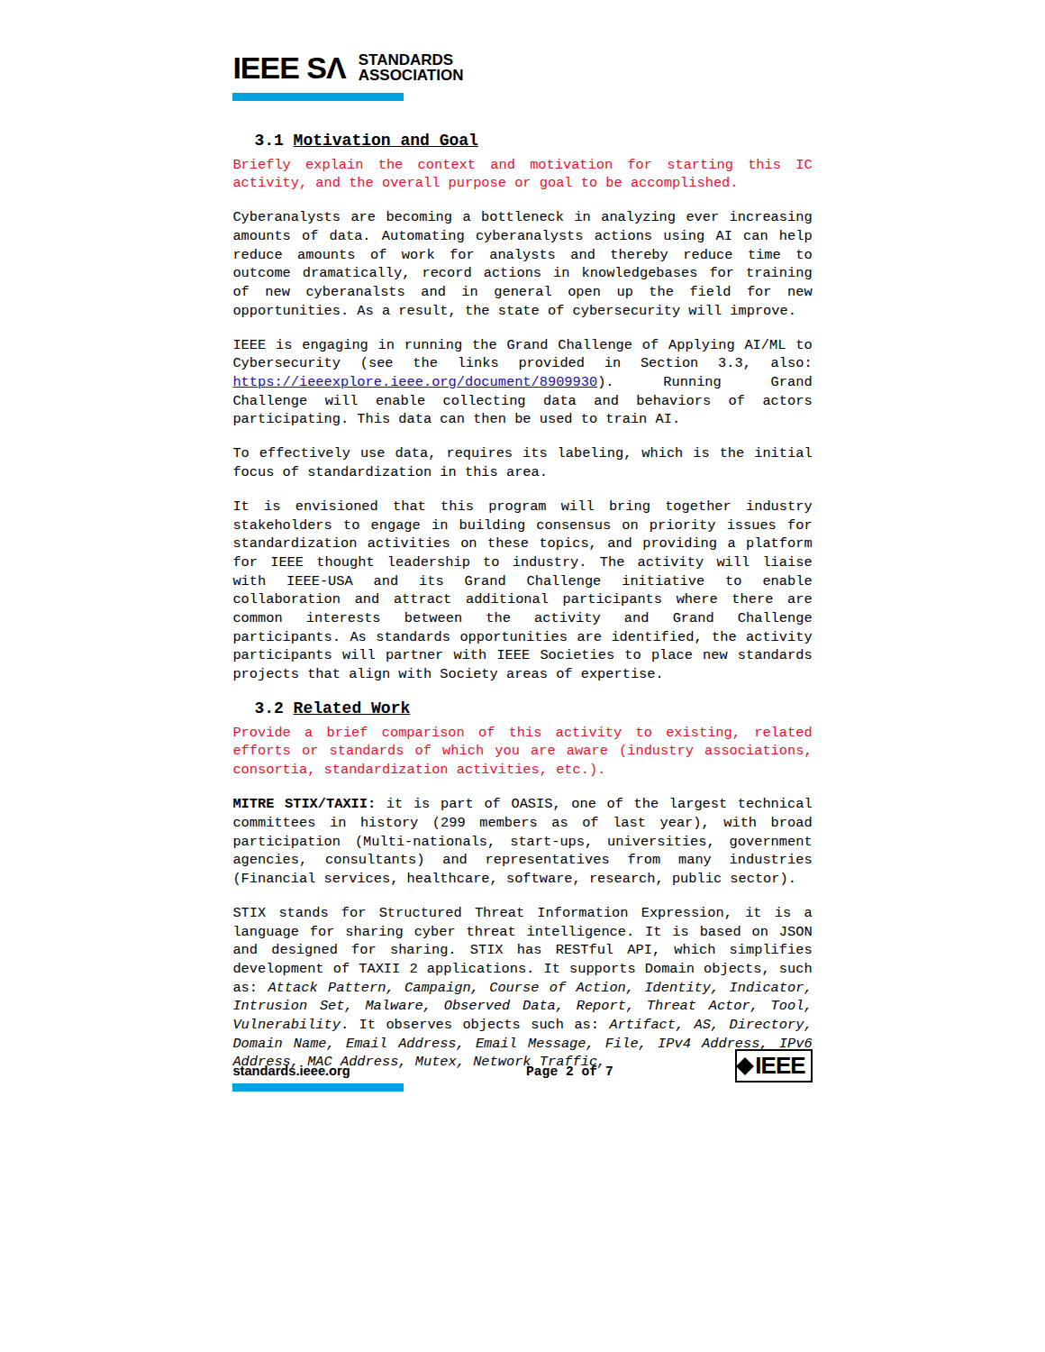IEEE SΛ
STANDARDS
ASSOCIATION
3.1 Motivation and Goal
Briefly explain the context and motivation for starting this IC activity, and the overall purpose or goal to be accomplished.
Cyberanalysts are becoming a bottleneck in analyzing ever increasing amounts of data. Automating cyberanalysts actions using AI can help reduce amounts of work for analysts and thereby reduce time to outcome dramatically, record actions in knowledgebases for training of new cyberanalsts and in general open up the field for new opportunities. As a result, the state of cybersecurity will improve.
IEEE is engaging in running the Grand Challenge of Applying AI/ML to Cybersecurity (see the links provided in Section 3.3, also: https://ieeexplore.ieee.org/document/8909930). Running Grand Challenge will enable collecting data and behaviors of actors participating. This data can then be used to train AI.
To effectively use data, requires its labeling, which is the initial focus of standardization in this area.
It is envisioned that this program will bring together industry stakeholders to engage in building consensus on priority issues for standardization activities on these topics, and providing a platform for IEEE thought leadership to industry. The activity will liaise with IEEE-USA and its Grand Challenge initiative to enable collaboration and attract additional participants where there are common interests between the activity and Grand Challenge participants. As standards opportunities are identified, the activity participants will partner with IEEE Societies to place new standards projects that align with Society areas of expertise.
3.2 Related Work
Provide a brief comparison of this activity to existing, related efforts or standards of which you are aware (industry associations, consortia, standardization activities, etc.).
MITRE STIX/TAXII: it is part of OASIS, one of the largest technical committees in history (299 members as of last year), with broad participation (Multi-nationals, start-ups, universities, government agencies, consultants) and representatives from many industries (Financial services, healthcare, software, research, public sector).
STIX stands for Structured Threat Information Expression, it is a language for sharing cyber threat intelligence. It is based on JSON and designed for sharing. STIX has RESTful API, which simplifies development of TAXII 2 applications. It supports Domain objects, such as: Attack Pattern, Campaign, Course of Action, Identity, Indicator, Intrusion Set, Malware, Observed Data, Report, Threat Actor, Tool, Vulnerability. It observes objects such as: Artifact, AS, Directory, Domain Name, Email Address, Email Message, File, IPv4 Address, IPv6 Address, MAC Address, Mutex, Network Traffic,
standards.ieee.org
Page 2 of 7
IEEE